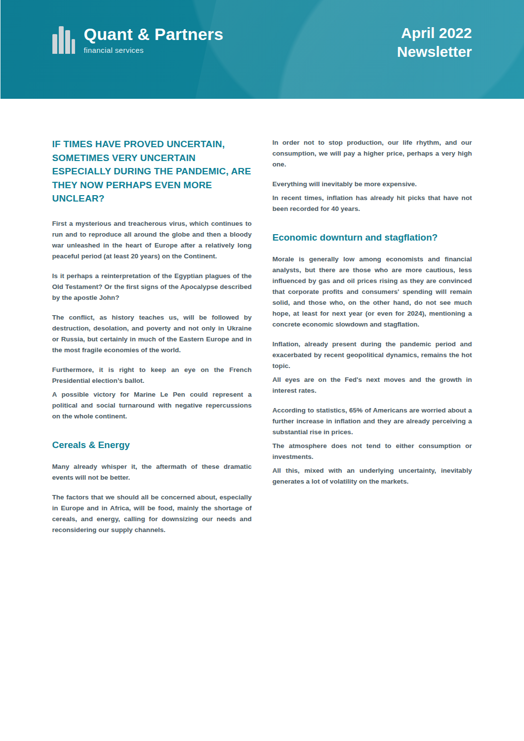Quant & Partners
financial services
April 2022
Newsletter
IF TIMES HAVE PROVED UNCERTAIN, SOMETIMES VERY UNCERTAIN ESPECIALLY DURING THE PANDEMIC, ARE THEY NOW PERHAPS EVEN MORE UNCLEAR?
First a mysterious and treacherous virus, which continues to run and to reproduce all around the globe and then a bloody war unleashed in the heart of Europe after a relatively long peaceful period (at least 20 years) on the Continent.
Is it perhaps a reinterpretation of the Egyptian plagues of the Old Testament? Or the first signs of the Apocalypse described by the apostle John?
The conflict, as history teaches us, will be followed by destruction, desolation, and poverty and not only in Ukraine or Russia, but certainly in much of the Eastern Europe and in the most fragile economies of the world.
Furthermore, it is right to keep an eye on the French Presidential election’s ballot.
A possible victory for Marine Le Pen could represent a political and social turnaround with negative repercussions on the whole continent.
Cereals & Energy
Many already whisper it, the aftermath of these dramatic events will not be better.
The factors that we should all be concerned about, especially in Europe and in Africa, will be food, mainly the shortage of cereals, and energy, calling for downsizing our needs and reconsidering our supply channels.
In order not to stop production, our life rhythm, and our consumption, we will pay a higher price, perhaps a very high one.
Everything will inevitably be more expensive.
In recent times, inflation has already hit picks that have not been recorded for 40 years.
Economic downturn and stagflation?
Morale is generally low among economists and financial analysts, but there are those who are more cautious, less influenced by gas and oil prices rising as they are convinced that corporate profits and consumers' spending will remain solid, and those who, on the other hand, do not see much hope, at least for next year (or even for 2024), mentioning a concrete economic slowdown and stagflation.
Inflation, already present during the pandemic period and exacerbated by recent geopolitical dynamics, remains the hot topic.
All eyes are on the Fed's next moves and the growth in interest rates.
According to statistics, 65% of Americans are worried about a further increase in inflation and they are already perceiving a substantial rise in prices.
The atmosphere does not tend to either consumption or investments.
All this, mixed with an underlying uncertainty, inevitably generates a lot of volatility on the markets.